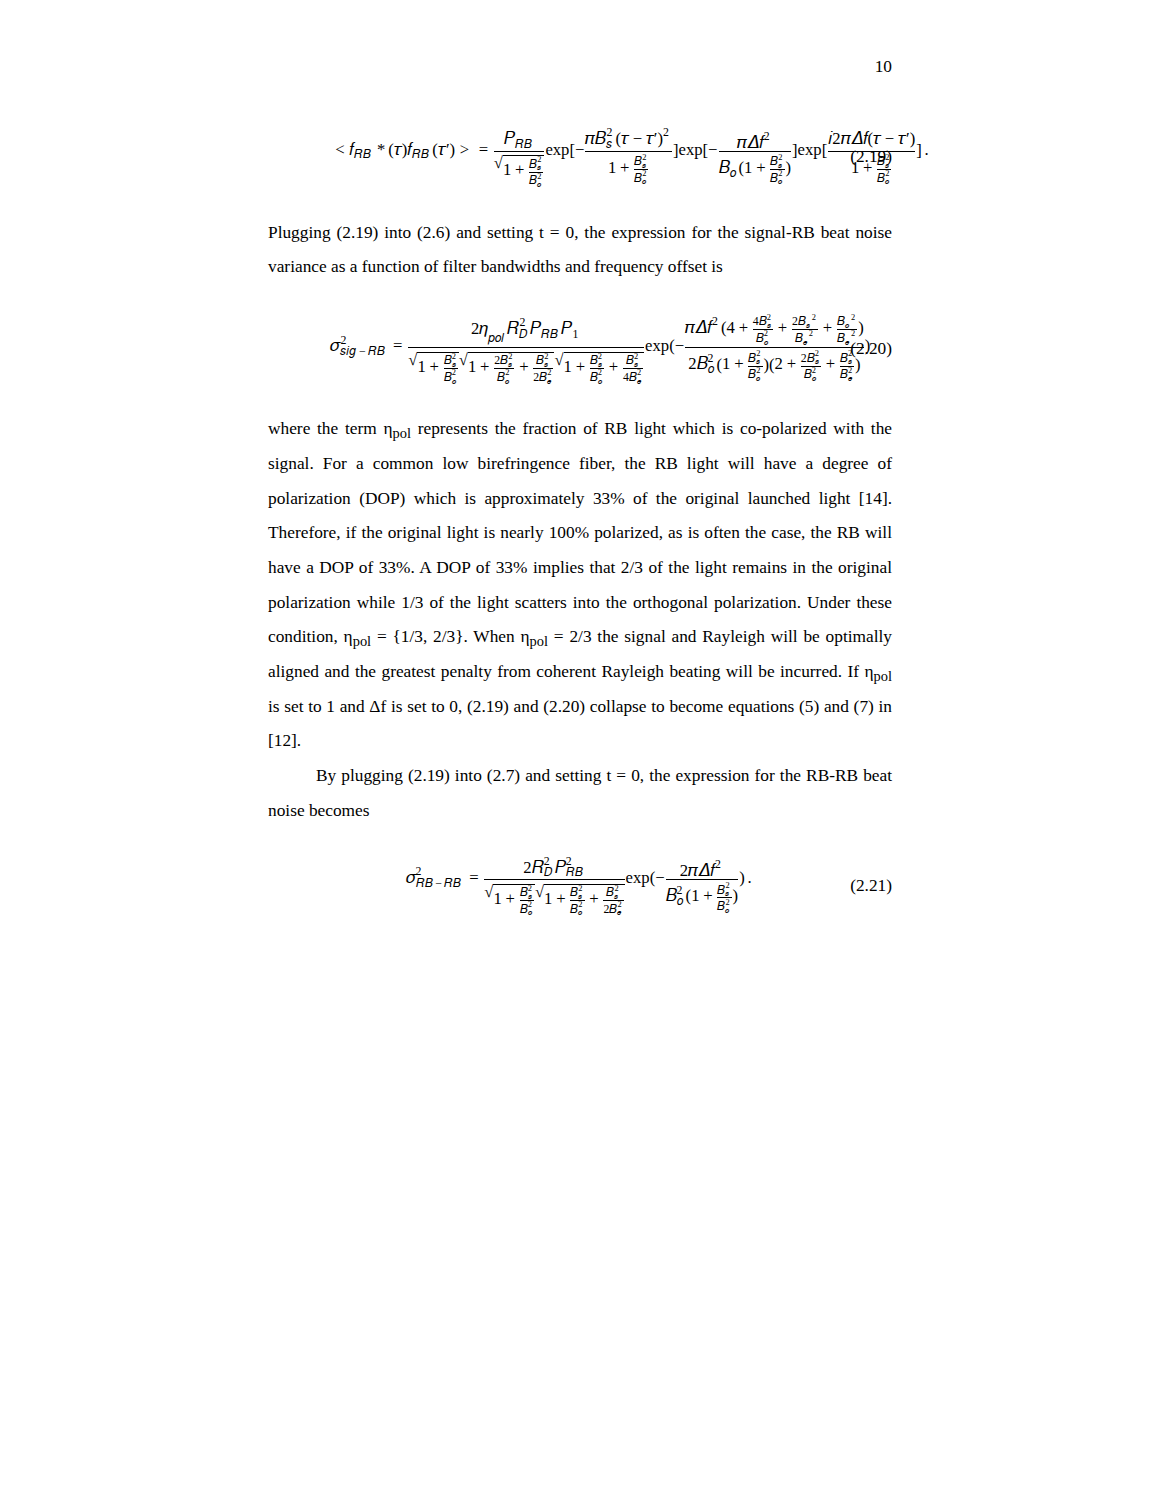10
< fRB * (τ) fRB (τ′) > = PRB 1+ Bs2 Bo2 exp [ − π Bs2 (τ−τ′) 2 1+ Bs2 Bo2 ] exp [ − πΔf2 Bo ( 1+ Bs2 Bo2 ) ] exp [ i2πΔf (τ−τ′) 1+ Bs2 Bo2 ] . (2.19)
Plugging (2.19) into (2.6) and setting t = 0, the expression for the signal-RB beat noise variance as a function of filter bandwidths and frequency offset is
σsig−RB2 = 2 ηpol RD2 PRB P1 1+ Bs2 Bo2 1+ 2Bs2 Bo2 + Bs2 2Be2 1+ Bs2 Bo2 + Bs2 4Be2 exp ( − πΔf2 ( 4+ 4Bs2 Bo2 + 2Bs2 Be2 + Bo2 Be2 ) 2Bo2 ( 1+ Bs2 Bo2 ) ( 2+ 2Bs2 Bo2 + Bs2 Be2 ) ) (2.20)
where the term ηpol represents the fraction of RB light which is co-polarized with the signal. For a common low birefringence fiber, the RB light will have a degree of polarization (DOP) which is approximately 33% of the original launched light [14]. Therefore, if the original light is nearly 100% polarized, as is often the case, the RB will have a DOP of 33%. A DOP of 33% implies that 2/3 of the light remains in the original polarization while 1/3 of the light scatters into the orthogonal polarization. Under these condition, ηpol = {1/3, 2/3}. When ηpol = 2/3 the signal and Rayleigh will be optimally aligned and the greatest penalty from coherent Rayleigh beating will be incurred. If ηpol is set to 1 and Δf is set to 0, (2.19) and (2.20) collapse to become equations (5) and (7) in [12].
By plugging (2.19) into (2.7) and setting t = 0, the expression for the RB-RB beat noise becomes
σRB−RB2 = 2 RD2 PRB2 1+ Bs2 Bo2 1+ Bs2 Bo2 + Bs2 2Be2 exp ( − 2πΔf2 Bo2 ( 1+ Bs2 Bo2 ) ) . (2.21)